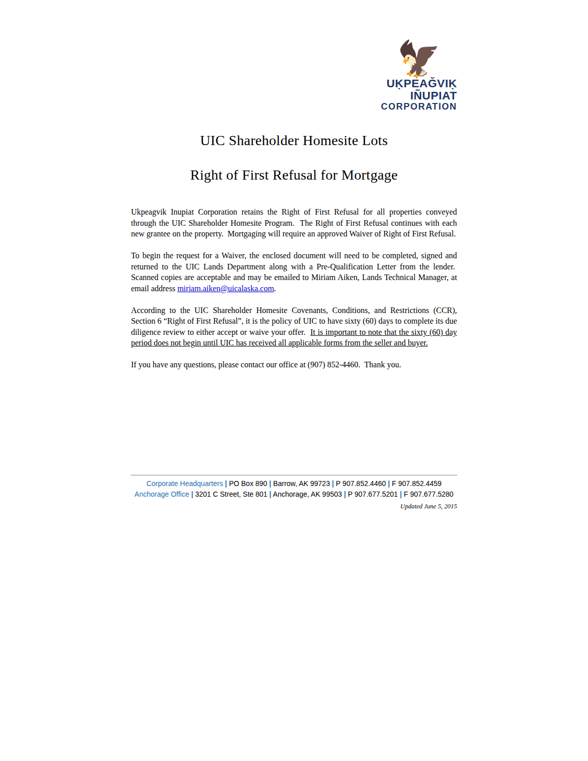🦅
UḲPEAǦVIḲ IÑUPIAT CORPORATION
UIC Shareholder Homesite Lots
Right of First Refusal for Mortgage
Ukpeagvik Inupiat Corporation retains the Right of First Refusal for all properties conveyed through the UIC Shareholder Homesite Program. The Right of First Refusal continues with each new grantee on the property. Mortgaging will require an approved Waiver of Right of First Refusal.
To begin the request for a Waiver, the enclosed document will need to be completed, signed and returned to the UIC Lands Department along with a Pre-Qualification Letter from the lender. Scanned copies are acceptable and may be emailed to Miriam Aiken, Lands Technical Manager, at email address miriam.aiken@uicalaska.com.
According to the UIC Shareholder Homesite Covenants, Conditions, and Restrictions (CCR), Section 6 “Right of First Refusal”, it is the policy of UIC to have sixty (60) days to complete its due diligence review to either accept or waive your offer. It is important to note that the sixty (60) day period does not begin until UIC has received all applicable forms from the seller and buyer.
If you have any questions, please contact our office at (907) 852-4460. Thank you.
Corporate Headquarters | PO Box 890 | Barrow, AK 99723 | P 907.852.4460 | F 907.852.4459
Anchorage Office | 3201 C Street, Ste 801 | Anchorage, AK 99503 | P 907.677.5201 | F 907.677.5280
Updated June 5, 2015